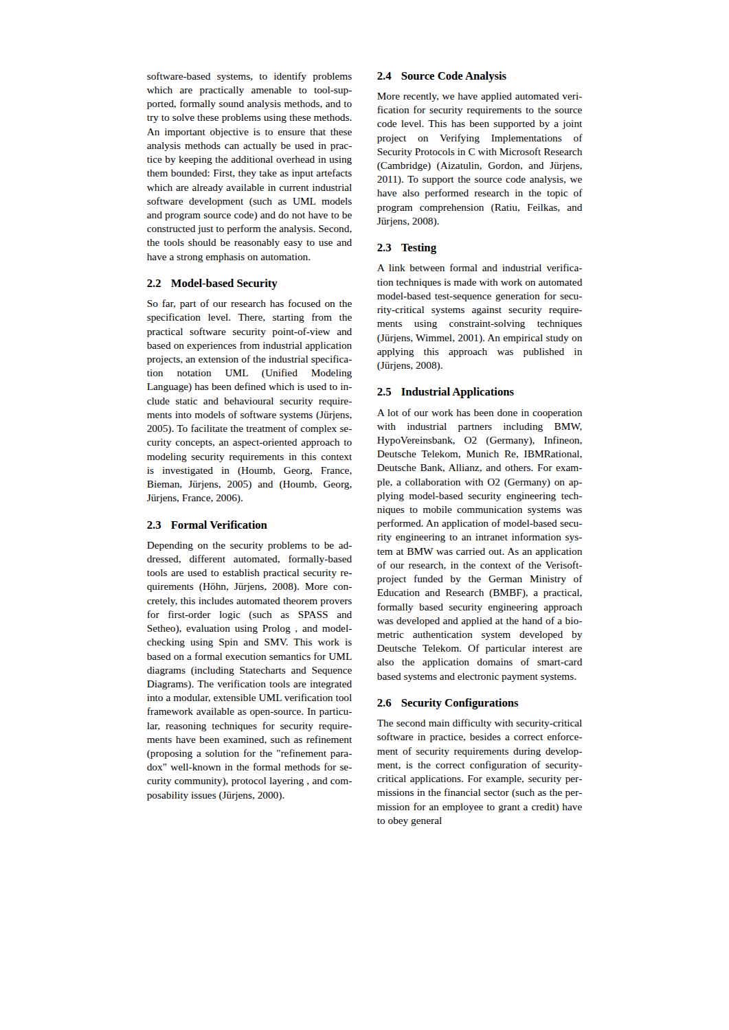software-based systems, to identify problems which are practically amenable to tool-supported, formally sound analysis methods, and to try to solve these problems using these methods. An important objective is to ensure that these analysis methods can actually be used in practice by keeping the additional overhead in using them bounded: First, they take as input artefacts which are already available in current industrial software development (such as UML models and program source code) and do not have to be constructed just to perform the analysis. Second, the tools should be reasonably easy to use and have a strong emphasis on automation.
2.2 Model-based Security
So far, part of our research has focused on the specification level. There, starting from the practical software security point-of-view and based on experiences from industrial application projects, an extension of the industrial specification notation UML (Unified Modeling Language) has been defined which is used to include static and behavioural security requirements into models of software systems (Jürjens, 2005). To facilitate the treatment of complex security concepts, an aspect-oriented approach to modeling security requirements in this context is investigated in (Houmb, Georg, France, Bieman, Jürjens, 2005) and (Houmb, Georg, Jürjens, France, 2006).
2.3 Formal Verification
Depending on the security problems to be addressed, different automated, formally-based tools are used to establish practical security requirements (Höhn, Jürjens, 2008). More concretely, this includes automated theorem provers for first-order logic (such as SPASS and Setheo), evaluation using Prolog , and model-checking using Spin and SMV. This work is based on a formal execution semantics for UML diagrams (including Statecharts and Sequence Diagrams). The verification tools are integrated into a modular, extensible UML verification tool framework available as open-source. In particular, reasoning techniques for security requirements have been examined, such as refinement (proposing a solution for the "refinement paradox" well-known in the formal methods for security community), protocol layering , and composability issues (Jürjens, 2000).
2.4 Source Code Analysis
More recently, we have applied automated verification for security requirements to the source code level. This has been supported by a joint project on Verifying Implementations of Security Protocols in C with Microsoft Research (Cambridge) (Aizatulin, Gordon, and Jürjens, 2011). To support the source code analysis, we have also performed research in the topic of program comprehension (Ratiu, Feilkas, and Jürjens, 2008).
2.3 Testing
A link between formal and industrial verification techniques is made with work on automated model-based test-sequence generation for security-critical systems against security requirements using constraint-solving techniques (Jürjens, Wimmel, 2001). An empirical study on applying this approach was published in (Jürjens, 2008).
2.5 Industrial Applications
A lot of our work has been done in cooperation with industrial partners including BMW, HypoVereinsbank, O2 (Germany), Infineon, Deutsche Telekom, Munich Re, IBMRational, Deutsche Bank, Allianz, and others. For example, a collaboration with O2 (Germany) on applying model-based security engineering techniques to mobile communication systems was performed. An application of model-based security engineering to an intranet information system at BMW was carried out. As an application of our research, in the context of the Verisoft-project funded by the German Ministry of Education and Research (BMBF), a practical, formally based security engineering approach was developed and applied at the hand of a biometric authentication system developed by Deutsche Telekom. Of particular interest are also the application domains of smart-card based systems and electronic payment systems.
2.6 Security Configurations
The second main difficulty with security-critical software in practice, besides a correct enforcement of security requirements during development, is the correct configuration of security-critical applications. For example, security permissions in the financial sector (such as the permission for an employee to grant a credit) have to obey general